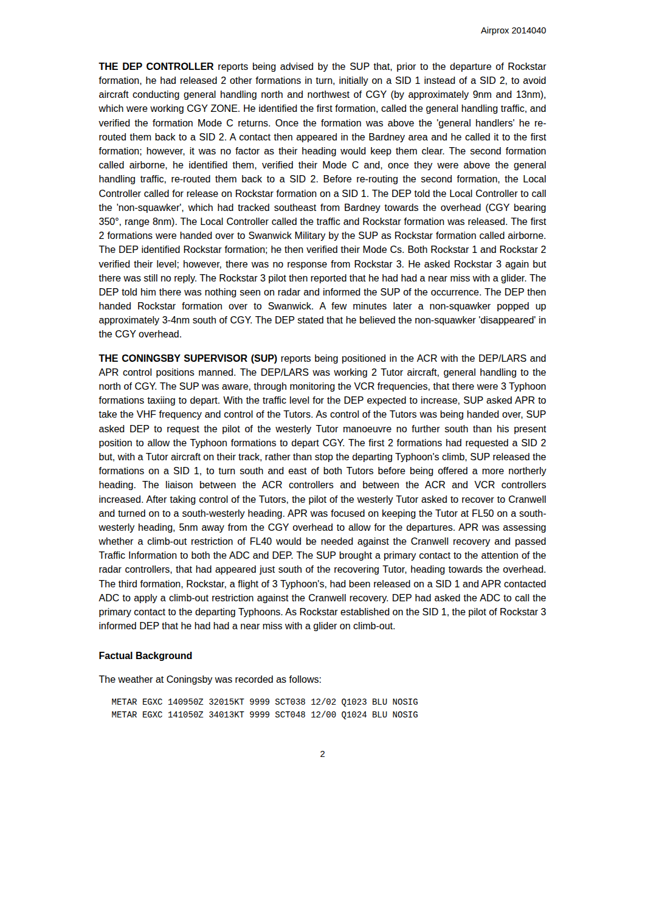Airprox 2014040
THE DEP CONTROLLER reports being advised by the SUP that, prior to the departure of Rockstar formation, he had released 2 other formations in turn, initially on a SID 1 instead of a SID 2, to avoid aircraft conducting general handling north and northwest of CGY (by approximately 9nm and 13nm), which were working CGY ZONE. He identified the first formation, called the general handling traffic, and verified the formation Mode C returns. Once the formation was above the 'general handlers' he re-routed them back to a SID 2. A contact then appeared in the Bardney area and he called it to the first formation; however, it was no factor as their heading would keep them clear. The second formation called airborne, he identified them, verified their Mode C and, once they were above the general handling traffic, re-routed them back to a SID 2. Before re-routing the second formation, the Local Controller called for release on Rockstar formation on a SID 1. The DEP told the Local Controller to call the 'non-squawker', which had tracked southeast from Bardney towards the overhead (CGY bearing 350°, range 8nm). The Local Controller called the traffic and Rockstar formation was released. The first 2 formations were handed over to Swanwick Military by the SUP as Rockstar formation called airborne. The DEP identified Rockstar formation; he then verified their Mode Cs. Both Rockstar 1 and Rockstar 2 verified their level; however, there was no response from Rockstar 3. He asked Rockstar 3 again but there was still no reply. The Rockstar 3 pilot then reported that he had had a near miss with a glider. The DEP told him there was nothing seen on radar and informed the SUP of the occurrence. The DEP then handed Rockstar formation over to Swanwick. A few minutes later a non-squawker popped up approximately 3-4nm south of CGY. The DEP stated that he believed the non-squawker 'disappeared' in the CGY overhead.
THE CONINGSBY SUPERVISOR (SUP) reports being positioned in the ACR with the DEP/LARS and APR control positions manned. The DEP/LARS was working 2 Tutor aircraft, general handling to the north of CGY. The SUP was aware, through monitoring the VCR frequencies, that there were 3 Typhoon formations taxiing to depart. With the traffic level for the DEP expected to increase, SUP asked APR to take the VHF frequency and control of the Tutors. As control of the Tutors was being handed over, SUP asked DEP to request the pilot of the westerly Tutor manoeuvre no further south than his present position to allow the Typhoon formations to depart CGY. The first 2 formations had requested a SID 2 but, with a Tutor aircraft on their track, rather than stop the departing Typhoon's climb, SUP released the formations on a SID 1, to turn south and east of both Tutors before being offered a more northerly heading. The liaison between the ACR controllers and between the ACR and VCR controllers increased. After taking control of the Tutors, the pilot of the westerly Tutor asked to recover to Cranwell and turned on to a south-westerly heading. APR was focused on keeping the Tutor at FL50 on a south-westerly heading, 5nm away from the CGY overhead to allow for the departures. APR was assessing whether a climb-out restriction of FL40 would be needed against the Cranwell recovery and passed Traffic Information to both the ADC and DEP. The SUP brought a primary contact to the attention of the radar controllers, that had appeared just south of the recovering Tutor, heading towards the overhead. The third formation, Rockstar, a flight of 3 Typhoon's, had been released on a SID 1 and APR contacted ADC to apply a climb-out restriction against the Cranwell recovery. DEP had asked the ADC to call the primary contact to the departing Typhoons. As Rockstar established on the SID 1, the pilot of Rockstar 3 informed DEP that he had had a near miss with a glider on climb-out.
Factual Background
The weather at Coningsby was recorded as follows:
METAR EGXC 140950Z 32015KT 9999 SCT038 12/02 Q1023 BLU NOSIG
METAR EGXC 141050Z 34013KT 9999 SCT048 12/00 Q1024 BLU NOSIG
2